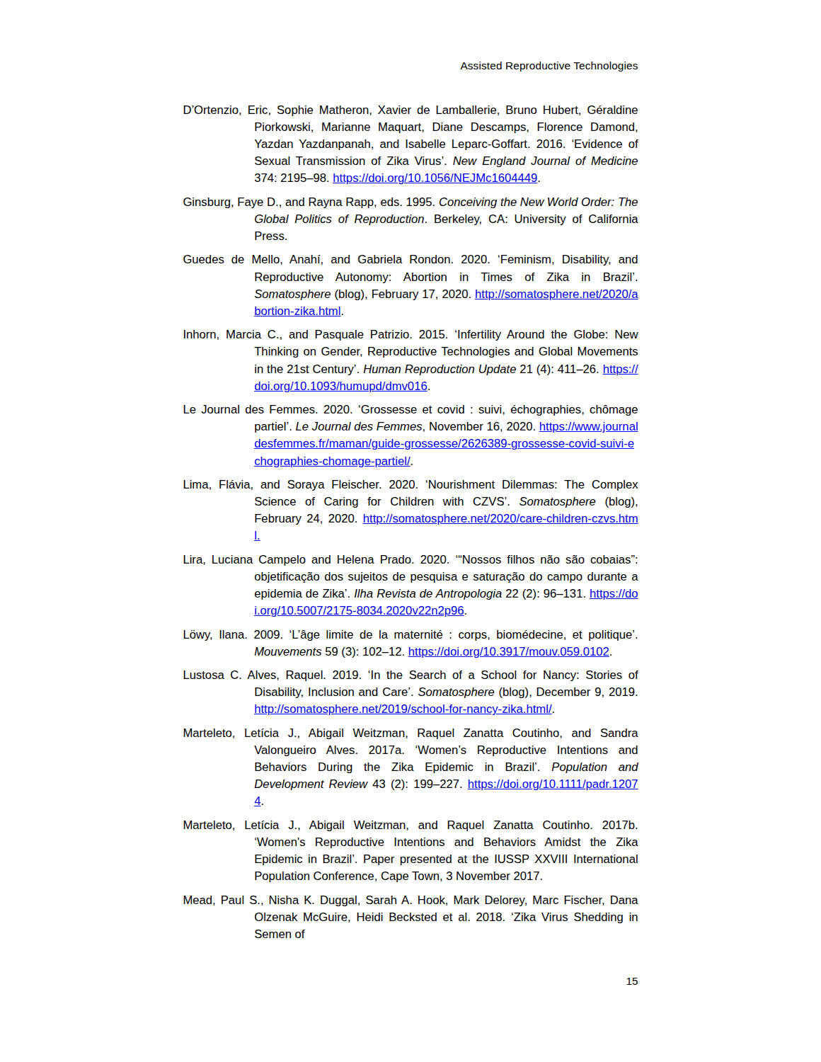Assisted Reproductive Technologies
D’Ortenzio, Eric, Sophie Matheron, Xavier de Lamballerie, Bruno Hubert, Géraldine Piorkowski, Marianne Maquart, Diane Descamps, Florence Damond, Yazdan Yazdanpanah, and Isabelle Leparc-Goffart. 2016. ‘Evidence of Sexual Transmission of Zika Virus’. New England Journal of Medicine 374: 2195–98. https://doi.org/10.1056/NEJMc1604449.
Ginsburg, Faye D., and Rayna Rapp, eds. 1995. Conceiving the New World Order: The Global Politics of Reproduction. Berkeley, CA: University of California Press.
Guedes de Mello, Anahí, and Gabriela Rondon. 2020. ‘Feminism, Disability, and Reproductive Autonomy: Abortion in Times of Zika in Brazil’. Somatosphere (blog), February 17, 2020. http://somatosphere.net/2020/abortion-zika.html.
Inhorn, Marcia C., and Pasquale Patrizio. 2015. ‘Infertility Around the Globe: New Thinking on Gender, Reproductive Technologies and Global Movements in the 21st Century’. Human Reproduction Update 21 (4): 411–26. https://doi.org/10.1093/humupd/dmv016.
Le Journal des Femmes. 2020. ‘Grossesse et covid : suivi, échographies, chômage partiel’. Le Journal des Femmes, November 16, 2020. https://www.journaldesfemmes.fr/maman/guide-grossesse/2626389-grossesse-covid-suivi-echographies-chomage-partiel/.
Lima, Flávia, and Soraya Fleischer. 2020. ‘Nourishment Dilemmas: The Complex Science of Caring for Children with CZVS’. Somatosphere (blog), February 24, 2020. http://somatosphere.net/2020/care-children-czvs.html.
Lira, Luciana Campelo and Helena Prado. 2020. ‘“Nossos filhos não são cobaias”: objetificação dos sujeitos de pesquisa e saturação do campo durante a epidemia de Zika’. Ilha Revista de Antropologia 22 (2): 96–131. https://doi.org/10.5007/2175-8034.2020v22n2p96.
Löwy, Ilana. 2009. ‘L’âge limite de la maternité : corps, biomédecine, et politique’. Mouvements 59 (3): 102–12. https://doi.org/10.3917/mouv.059.0102.
Lustosa C. Alves, Raquel. 2019. ‘In the Search of a School for Nancy: Stories of Disability, Inclusion and Care’. Somatosphere (blog), December 9, 2019. http://somatosphere.net/2019/school-for-nancy-zika.html/.
Marteleto, Letícia J., Abigail Weitzman, Raquel Zanatta Coutinho, and Sandra Valongueiro Alves. 2017a. ‘Women’s Reproductive Intentions and Behaviors During the Zika Epidemic in Brazil’. Population and Development Review 43 (2): 199–227. https://doi.org/10.1111/padr.12074.
Marteleto, Letícia J., Abigail Weitzman, and Raquel Zanatta Coutinho. 2017b. ‘Women's Reproductive Intentions and Behaviors Amidst the Zika Epidemic in Brazil’. Paper presented at the IUSSP XXVIII International Population Conference, Cape Town, 3 November 2017.
Mead, Paul S., Nisha K. Duggal, Sarah A. Hook, Mark Delorey, Marc Fischer, Dana Olzenak McGuire, Heidi Becksted et al. 2018. ‘Zika Virus Shedding in Semen of
15